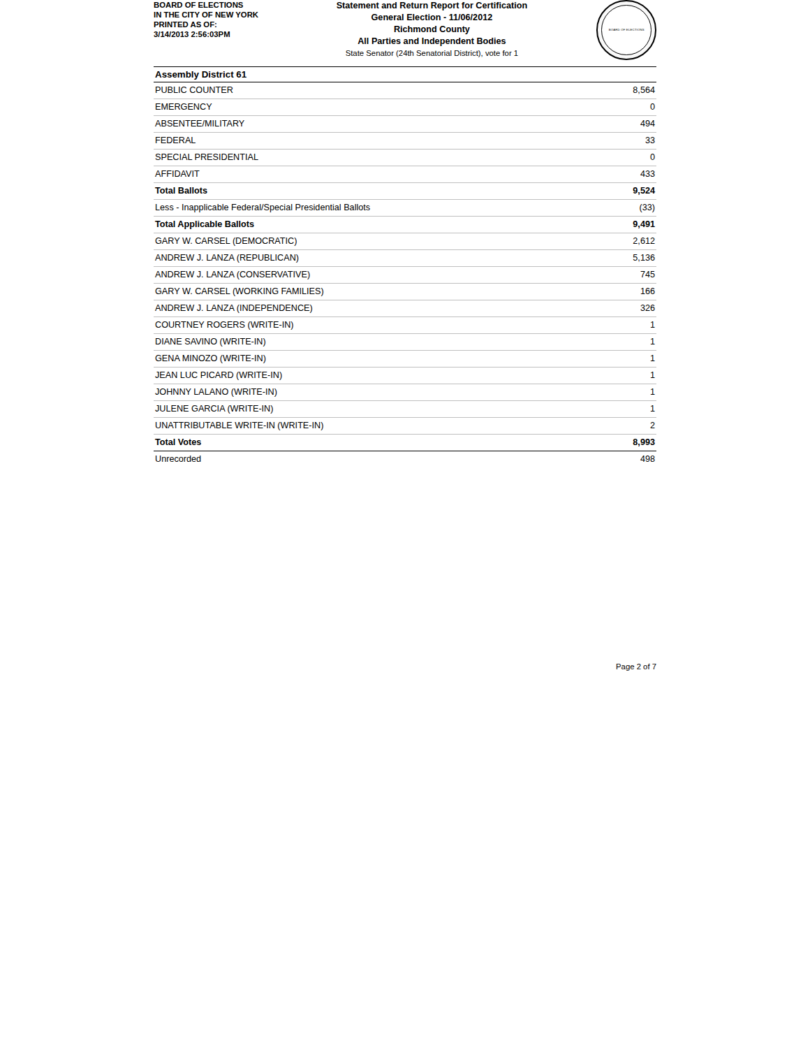BOARD OF ELECTIONS
IN THE CITY OF NEW YORK
PRINTED AS OF:
3/14/2013 2:56:03PM
Statement and Return Report for Certification
General Election - 11/06/2012
Richmond County
All Parties and Independent Bodies
State Senator (24th Senatorial District), vote for 1
Assembly District 61
| PUBLIC COUNTER | 8,564 |
| EMERGENCY | 0 |
| ABSENTEE/MILITARY | 494 |
| FEDERAL | 33 |
| SPECIAL PRESIDENTIAL | 0 |
| AFFIDAVIT | 433 |
| Total Ballots | 9,524 |
| Less - Inapplicable Federal/Special Presidential Ballots | (33) |
| Total Applicable Ballots | 9,491 |
| GARY W. CARSEL (DEMOCRATIC) | 2,612 |
| ANDREW J. LANZA (REPUBLICAN) | 5,136 |
| ANDREW J. LANZA (CONSERVATIVE) | 745 |
| GARY W. CARSEL (WORKING FAMILIES) | 166 |
| ANDREW J. LANZA (INDEPENDENCE) | 326 |
| COURTNEY ROGERS (WRITE-IN) | 1 |
| DIANE SAVINO (WRITE-IN) | 1 |
| GENA MINOZO (WRITE-IN) | 1 |
| JEAN LUC PICARD (WRITE-IN) | 1 |
| JOHNNY LALANO (WRITE-IN) | 1 |
| JULENE GARCIA (WRITE-IN) | 1 |
| UNATTRIBUTABLE WRITE-IN (WRITE-IN) | 2 |
| Total Votes | 8,993 |
| Unrecorded | 498 |
Page 2 of 7